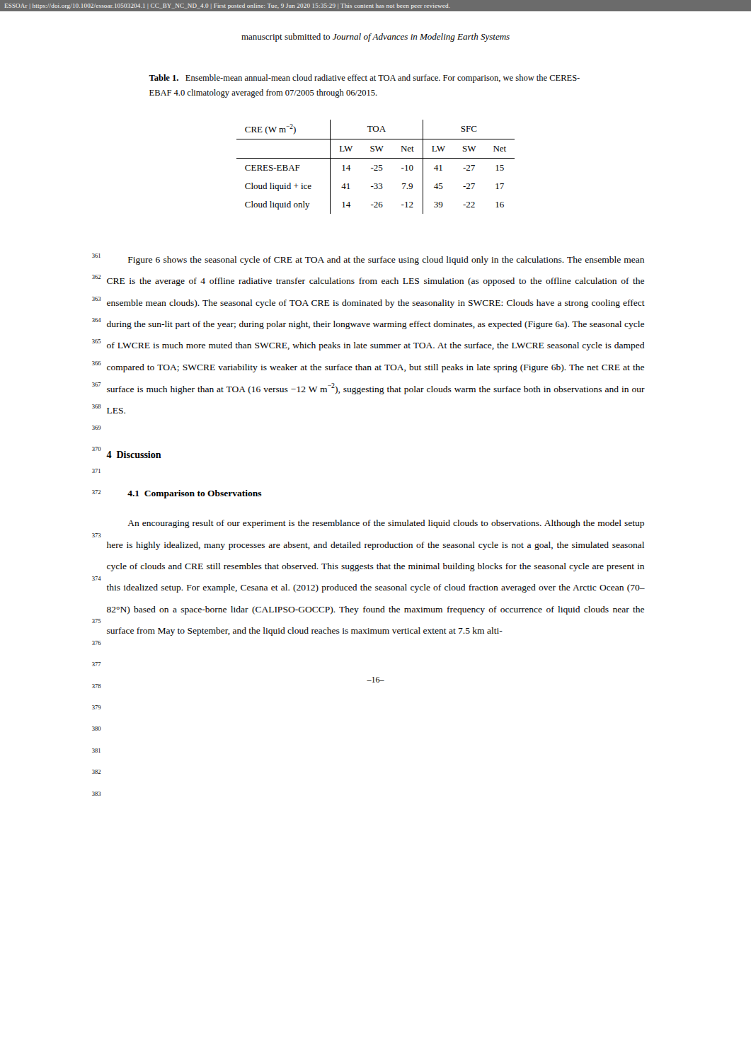ESSOAr | https://doi.org/10.1002/essoar.10503204.1 | CC_BY_NC_ND_4.0 | First posted online: Tue, 9 Jun 2020 15:35:29 | This content has not been peer reviewed.
manuscript submitted to Journal of Advances in Modeling Earth Systems
Table 1. Ensemble-mean annual-mean cloud radiative effect at TOA and surface. For comparison, we show the CERES-EBAF 4.0 climatology averaged from 07/2005 through 06/2015.
| CRE (W m −2 ) | TOA | SFC |
| --- | --- | --- |
| | LW | SW | Net | LW | SW | Net |
| CERES-EBAF | 14 | -25 | -10 | 41 | -27 | 15 |
| Cloud liquid + ice | 41 | -33 | 7.9 | 45 | -27 | 17 |
| Cloud liquid only | 14 | -26 | -12 | 39 | -22 | 16 |
361
362
363
364
365
366
367
368
369
370
371
372
373
374
375
376
377
378
379
380
381
382
383
Figure 6 shows the seasonal cycle of CRE at TOA and at the surface using cloud liquid only in the calculations. The ensemble mean CRE is the average of 4 offline radiative transfer calculations from each LES simulation (as opposed to the offline calculation of the ensemble mean clouds). The seasonal cycle of TOA CRE is dominated by the seasonality in SWCRE: Clouds have a strong cooling effect during the sun-lit part of the year; during polar night, their longwave warming effect dominates, as expected (Figure 6a). The seasonal cycle of LWCRE is much more muted than SWCRE, which peaks in late summer at TOA. At the surface, the LWCRE seasonal cycle is damped compared to TOA; SWCRE variability is weaker at the surface than at TOA, but still peaks in late spring (Figure 6b). The net CRE at the surface is much higher than at TOA (16 versus −12 W m−2), suggesting that polar clouds warm the surface both in observations and in our LES.
4 Discussion
4.1 Comparison to Observations
An encouraging result of our experiment is the resemblance of the simulated liquid clouds to observations. Although the model setup here is highly idealized, many processes are absent, and detailed reproduction of the seasonal cycle is not a goal, the simulated seasonal cycle of clouds and CRE still resembles that observed. This suggests that the minimal building blocks for the seasonal cycle are present in this idealized setup. For example, Cesana et al. (2012) produced the seasonal cycle of cloud fraction averaged over the Arctic Ocean (70–82°N) based on a space-borne lidar (CALIPSO-GOCCP). They found the maximum frequency of occurrence of liquid clouds near the surface from May to September, and the liquid cloud reaches is maximum vertical extent at 7.5 km alti-
–16–